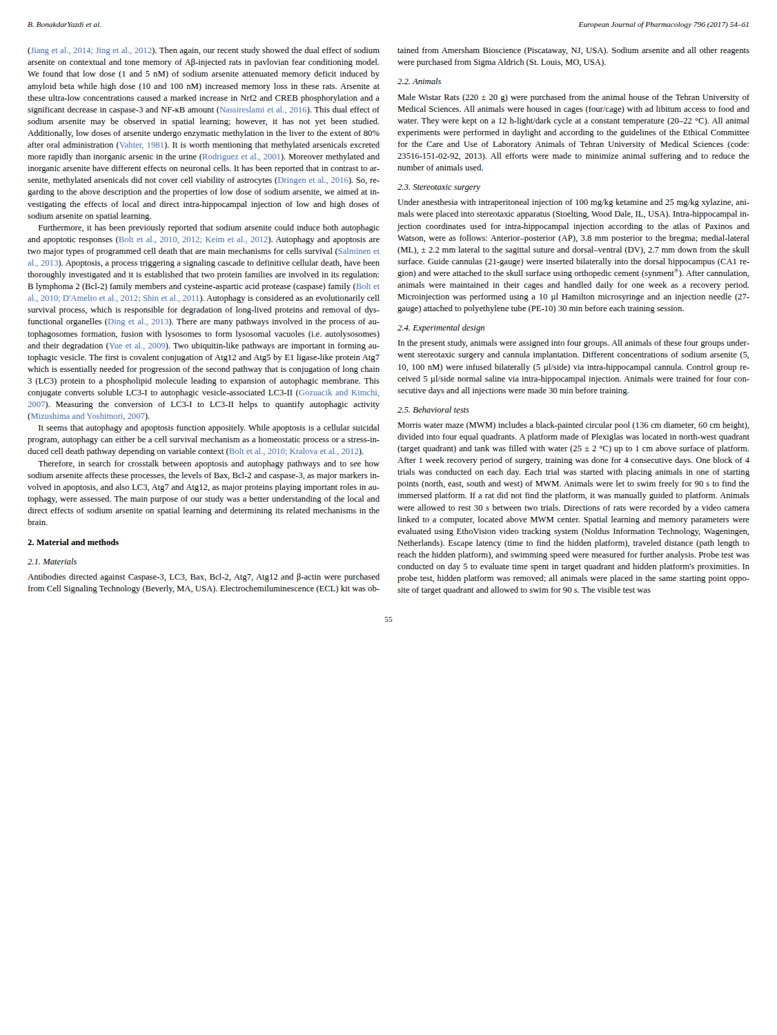B. BonakdarYazdi et al.
European Journal of Pharmacology 796 (2017) 54–61
(Jiang et al., 2014; Jing et al., 2012). Then again, our recent study showed the dual effect of sodium arsenite on contextual and tone memory of Aβ-injected rats in pavlovian fear conditioning model. We found that low dose (1 and 5 nM) of sodium arsenite attenuated memory deficit induced by amyloid beta while high dose (10 and 100 nM) increased memory loss in these rats. Arsenite at these ultra-low concentrations caused a marked increase in Nrf2 and CREB phosphorylation and a significant decrease in caspase-3 and NF-κB amount (Nassireslami et al., 2016). This dual effect of sodium arsenite may be observed in spatial learning; however, it has not yet been studied. Additionally, low doses of arsenite undergo enzymatic methylation in the liver to the extent of 80% after oral administration (Vahter, 1981). It is worth mentioning that methylated arsenicals excreted more rapidly than inorganic arsenic in the urine (Rodriguez et al., 2001). Moreover methylated and inorganic arsenite have different effects on neuronal cells. It has been reported that in contrast to arsenite, methylated arsenicals did not cover cell viability of astrocytes (Dringen et al., 2016). So, regarding to the above description and the properties of low dose of sodium arsenite, we aimed at investigating the effects of local and direct intra-hippocampal injection of low and high doses of sodium arsenite on spatial learning.
Furthermore, it has been previously reported that sodium arsenite could induce both autophagic and apoptotic responses (Bolt et al., 2010, 2012; Keim et al., 2012). Autophagy and apoptosis are two major types of programmed cell death that are main mechanisms for cells survival (Salminen et al., 2013). Apoptosis, a process triggering a signaling cascade to definitive cellular death, have been thoroughly investigated and it is established that two protein families are involved in its regulation: B lymphoma 2 (Bcl-2) family members and cysteine-aspartic acid protease (caspase) family (Bolt et al., 2010; D'Amelio et al., 2012; Shin et al., 2011). Autophagy is considered as an evolutionarily cell survival process, which is responsible for degradation of long-lived proteins and removal of dysfunctional organelles (Ding et al., 2013). There are many pathways involved in the process of autophagosomes formation, fusion with lysosomes to form lysosomal vacuoles (i.e. autolysosomes) and their degradation (Yue et al., 2009). Two ubiquitin-like pathways are important in forming autophagic vesicle. The first is covalent conjugation of Atg12 and Atg5 by E1 ligase-like protein Atg7 which is essentially needed for progression of the second pathway that is conjugation of long chain 3 (LC3) protein to a phospholipid molecule leading to expansion of autophagic membrane. This conjugate converts soluble LC3-I to autophagic vesicle-associated LC3-II (Gozuacik and Kimchi, 2007). Measuring the conversion of LC3-I to LC3-II helps to quantify autophagic activity (Mizushima and Yoshimori, 2007).
It seems that autophagy and apoptosis function appositely. While apoptosis is a cellular suicidal program, autophagy can either be a cell survival mechanism as a homeostatic process or a stress-induced cell death pathway depending on variable context (Bolt et al., 2010; Kralova et al., 2012).
Therefore, in search for crosstalk between apoptosis and autophagy pathways and to see how sodium arsenite affects these processes, the levels of Bax, Bcl-2 and caspase-3, as major markers involved in apoptosis, and also LC3, Atg7 and Atg12, as major proteins playing important roles in autophagy, were assessed. The main purpose of our study was a better understanding of the local and direct effects of sodium arsenite on spatial learning and determining its related mechanisms in the brain.
2. Material and methods
2.1. Materials
Antibodies directed against Caspase-3, LC3, Bax, Bcl-2, Atg7, Atg12 and β-actin were purchased from Cell Signaling Technology (Beverly, MA, USA). Electrochemiluminescence (ECL) kit was obtained from Amersham Bioscience (Piscataway, NJ, USA). Sodium arsenite and all other reagents were purchased from Sigma Aldrich (St. Louis, MO, USA).
2.2. Animals
Male Wistar Rats (220 ± 20 g) were purchased from the animal house of the Tehran University of Medical Sciences. All animals were housed in cages (four/cage) with ad libitum access to food and water. They were kept on a 12 h-light/dark cycle at a constant temperature (20–22 °C). All animal experiments were performed in daylight and according to the guidelines of the Ethical Committee for the Care and Use of Laboratory Animals of Tehran University of Medical Sciences (code: 23516-151-02-92, 2013). All efforts were made to minimize animal suffering and to reduce the number of animals used.
2.3. Stereotaxic surgery
Under anesthesia with intraperitoneal injection of 100 mg/kg ketamine and 25 mg/kg xylazine, animals were placed into stereotaxic apparatus (Stoelting, Wood Dale, IL, USA). Intra-hippocampal injection coordinates used for intra-hippocampal injection according to the atlas of Paxinos and Watson, were as follows: Anterior–posterior (AP), 3.8 mm posterior to the bregma; medial-lateral (ML), ± 2.2 mm lateral to the sagittal suture and dorsal–ventral (DV), 2.7 mm down from the skull surface. Guide cannulas (21-gauge) were inserted bilaterally into the dorsal hippocampus (CA1 region) and were attached to the skull surface using orthopedic cement (synment®). After cannulation, animals were maintained in their cages and handled daily for one week as a recovery period. Microinjection was performed using a 10 µl Hamilton microsyringe and an injection needle (27-gauge) attached to polyethylene tube (PE-10) 30 min before each training session.
2.4. Experimental design
In the present study, animals were assigned into four groups. All animals of these four groups underwent stereotaxic surgery and cannula implantation. Different concentrations of sodium arsenite (5, 10, 100 nM) were infused bilaterally (5 µl/side) via intra-hippocampal cannula. Control group received 5 µl/side normal saline via intra-hippocampal injection. Animals were trained for four consecutive days and all injections were made 30 min before training.
2.5. Behavioral tests
Morris water maze (MWM) includes a black-painted circular pool (136 cm diameter, 60 cm height), divided into four equal quadrants. A platform made of Plexiglas was located in north-west quadrant (target quadrant) and tank was filled with water (25 ± 2 °C) up to 1 cm above surface of platform. After 1 week recovery period of surgery, training was done for 4 consecutive days. One block of 4 trials was conducted on each day. Each trial was started with placing animals in one of starting points (north, east, south and west) of MWM. Animals were let to swim freely for 90 s to find the immersed platform. If a rat did not find the platform, it was manually guided to platform. Animals were allowed to rest 30 s between two trials. Directions of rats were recorded by a video camera linked to a computer, located above MWM center. Spatial learning and memory parameters were evaluated using EthoVision video tracking system (Noldus Information Technology, Wageningen, Netherlands). Escape latency (time to find the hidden platform), traveled distance (path length to reach the hidden platform), and swimming speed were measured for further analysis. Probe test was conducted on day 5 to evaluate time spent in target quadrant and hidden platform's proximities. In probe test, hidden platform was removed; all animals were placed in the same starting point opposite of target quadrant and allowed to swim for 90 s. The visible test was
55